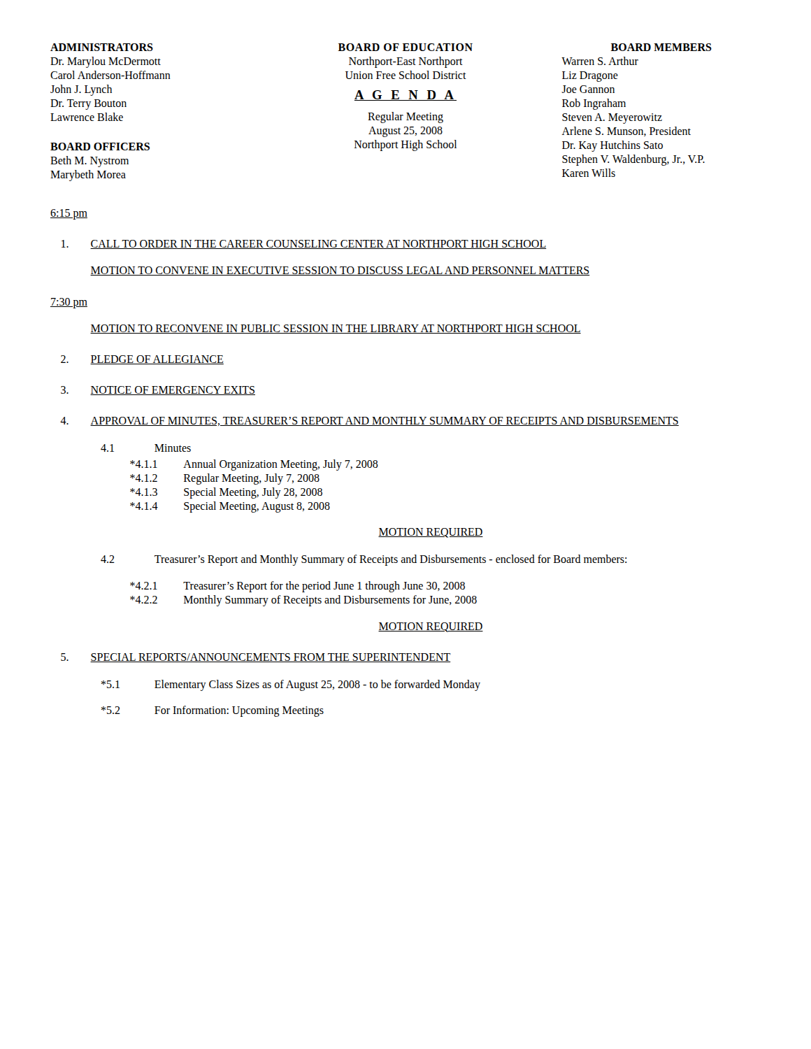Administrators
Dr. Marylou McDermott
Carol Anderson-Hoffmann
John J. Lynch
Dr. Terry Bouton
Lawrence Blake
Board Officers
Beth M. Nystrom
Marybeth Morea
Board of Education
Northport-East Northport
Union Free School District
A G E N D A
Regular Meeting
August 25, 2008
Northport High School
Board Members
Warren S. Arthur
Liz Dragone
Joe Gannon
Rob Ingraham
Steven A. Meyerowitz
Arlene S. Munson, President
Dr. Kay Hutchins Sato
Stephen V. Waldenburg, Jr., V.P.
Karen Wills
6:15 pm
1. Call to Order in the Career Counseling Center at Northport High School
Motion to Convene in Executive Session to Discuss Legal and Personnel Matters
7:30 pm
Motion to Reconvene in Public Session in the Library at Northport High School
2. Pledge of Allegiance
3. Notice of Emergency Exits
4. Approval of Minutes, Treasurer’s Report and Monthly Summary of Receipts and Disbursements
4.1
Minutes
*4.1.1
Annual Organization Meeting, July 7, 2008
*4.1.2
Regular Meeting, July 7, 2008
*4.1.3
Special Meeting, July 28, 2008
*4.1.4
Special Meeting, August 8, 2008
Motion Required
4.2
Treasurer’s Report and Monthly Summary of Receipts and Disbursements - enclosed for Board members:
*4.2.1
Treasurer’s Report for the period June 1 through June 30, 2008
*4.2.2
Monthly Summary of Receipts and Disbursements for June, 2008
Motion Required
5. Special Reports/Announcements from the Superintendent
*5.1
Elementary Class Sizes as of August 25, 2008 - to be forwarded Monday
*5.2
For Information: Upcoming Meetings